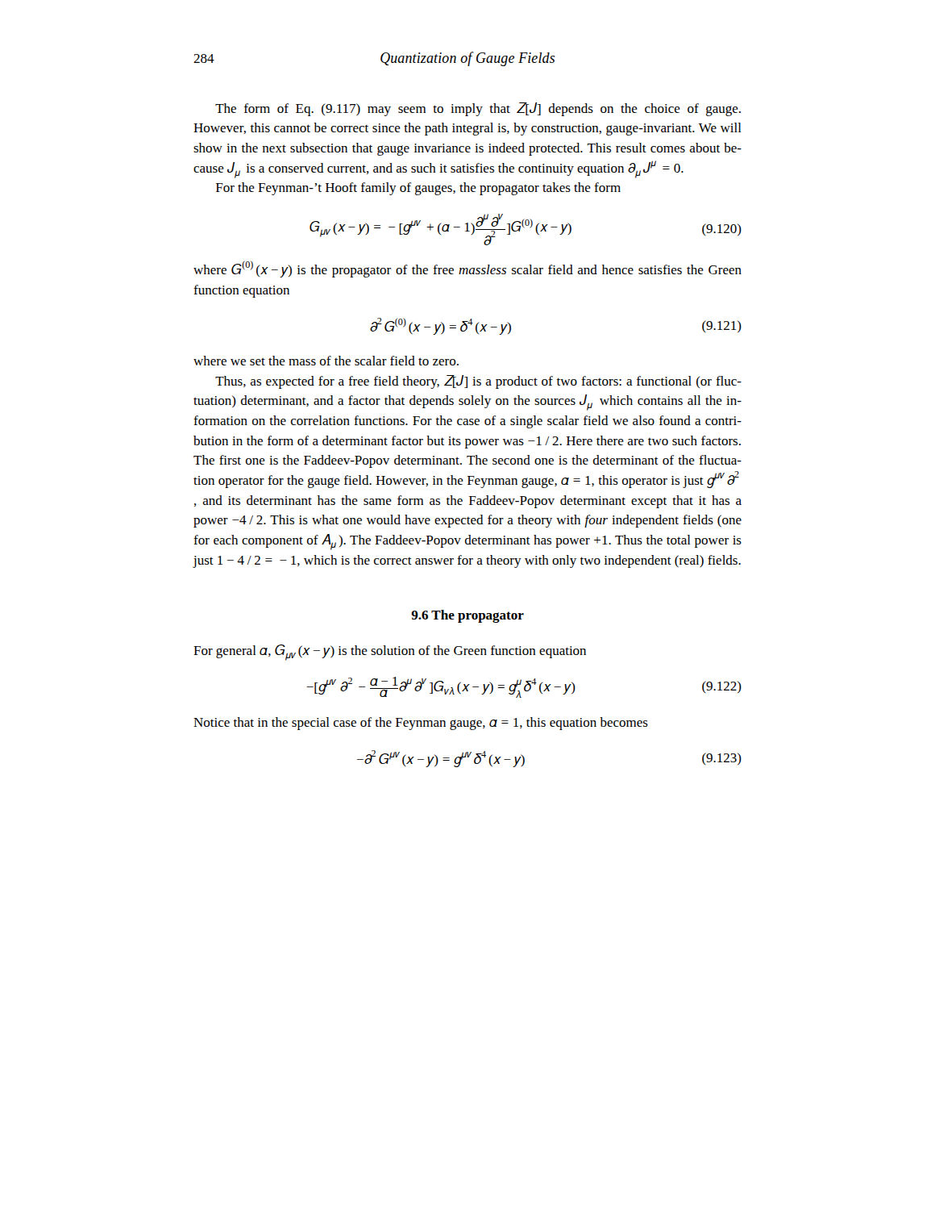284 Quantization of Gauge Fields 284
The form of Eq. (9.117) may seem to imply that Z[J] depends on the choice of gauge. However, this cannot be correct since the path integral is, by construction, gauge-invariant. We will show in the next subsection that gauge invariance is indeed protected. This result comes about because Jμ is a conserved current, and as such it satisfies the continuity equation ∂μJμ=0.
For the Feynman-’t Hooft family of gauges, the propagator takes the form
Gμν (x−y) = − [ gμν + (α−1) ∂μ∂ν ∂2 ] G(0) (x−y)
(9.120)
where G(0)(x−y) is the propagator of the free massless scalar field and hence satisfies the Green function equation
∂2 G(0) (x−y) = δ4 (x−y)
(9.121)
where we set the mass of the scalar field to zero.
Thus, as expected for a free field theory, Z[J] is a product of two factors: a functional (or fluctuation) determinant, and a factor that depends solely on the sources Jμ which contains all the information on the correlation functions. For the case of a single scalar field we also found a contribution in the form of a determinant factor but its power was −1/2. Here there are two such factors. The first one is the Faddeev-Popov determinant. The second one is the determinant of the fluctuation operator for the gauge field. However, in the Feynman gauge, α=1, this operator is just gμν∂2, and its determinant has the same form as the Faddeev-Popov determinant except that it has a power −4/2. This is what one would have expected for a theory with four independent fields (one for each component of Aμ). The Faddeev-Popov determinant has power +1. Thus the total power is just 1−4/2=−1, which is the correct answer for a theory with only two independent (real) fields.
9.6 The propagator
For general α, Gμν(x−y) is the solution of the Green function equation
− [ gμν ∂2 − α−1 α ∂μ ∂ν ] Gνλ (x−y) = gλμ δ4 (x−y)
(9.122)
Notice that in the special case of the Feynman gauge, α=1, this equation becomes
− ∂2 Gμν (x−y) = gμν δ4 (x−y)
(9.123)